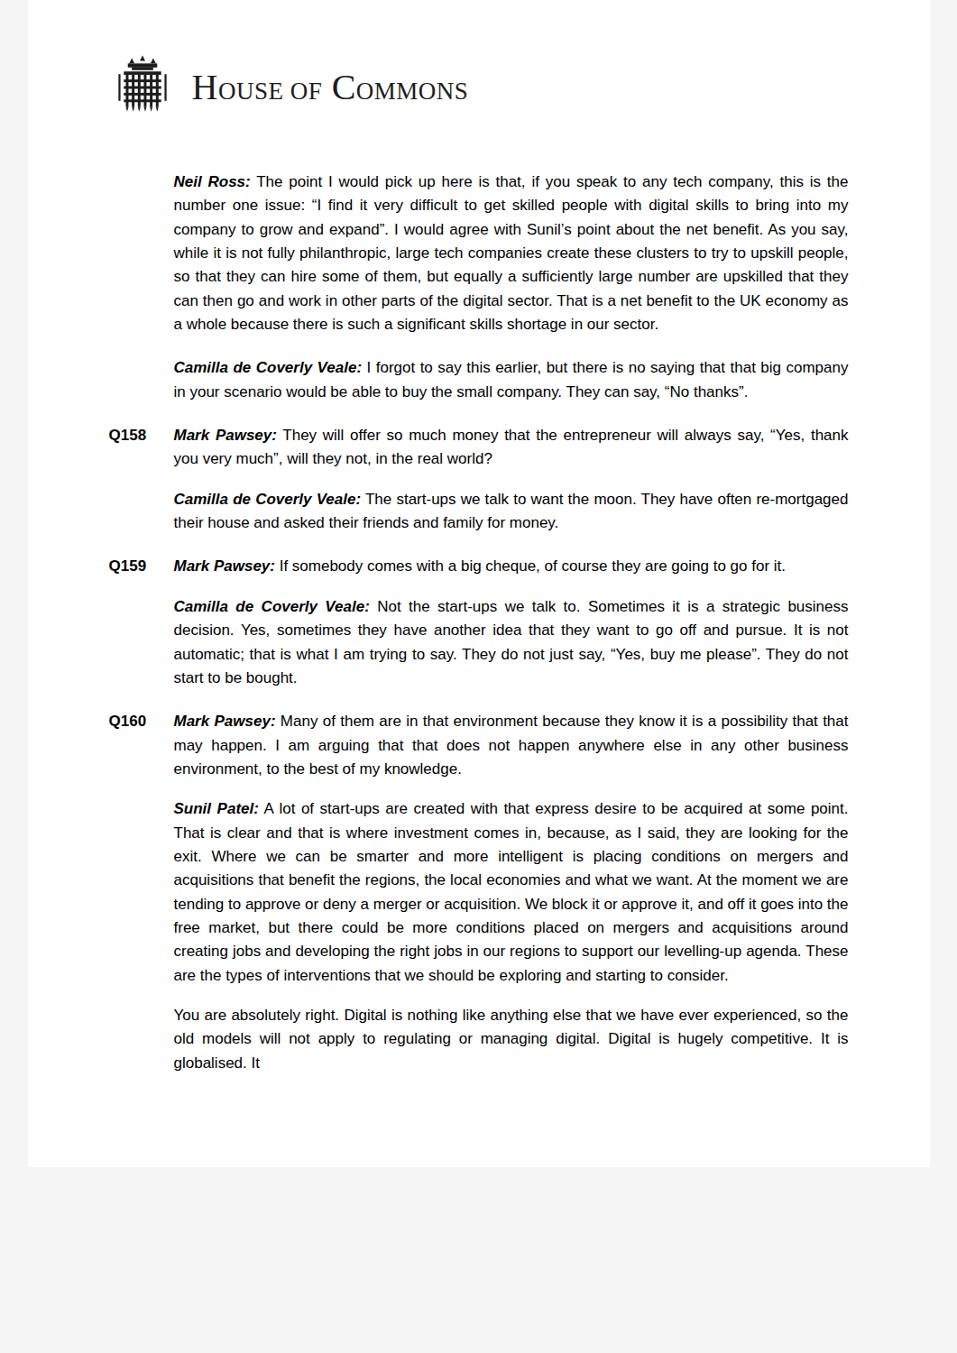HOUSE OF COMMONS
Neil Ross: The point I would pick up here is that, if you speak to any tech company, this is the number one issue: “I find it very difficult to get skilled people with digital skills to bring into my company to grow and expand”. I would agree with Sunil’s point about the net benefit. As you say, while it is not fully philanthropic, large tech companies create these clusters to try to upskill people, so that they can hire some of them, but equally a sufficiently large number are upskilled that they can then go and work in other parts of the digital sector. That is a net benefit to the UK economy as a whole because there is such a significant skills shortage in our sector.
Camilla de Coverly Veale: I forgot to say this earlier, but there is no saying that that big company in your scenario would be able to buy the small company. They can say, “No thanks”.
Q158
Mark Pawsey: They will offer so much money that the entrepreneur will always say, “Yes, thank you very much”, will they not, in the real world?
Camilla de Coverly Veale: The start-ups we talk to want the moon. They have often re-mortgaged their house and asked their friends and family for money.
Q159
Mark Pawsey: If somebody comes with a big cheque, of course they are going to go for it.
Camilla de Coverly Veale: Not the start-ups we talk to. Sometimes it is a strategic business decision. Yes, sometimes they have another idea that they want to go off and pursue. It is not automatic; that is what I am trying to say. They do not just say, “Yes, buy me please”. They do not start to be bought.
Q160
Mark Pawsey: Many of them are in that environment because they know it is a possibility that that may happen. I am arguing that that does not happen anywhere else in any other business environment, to the best of my knowledge.
Sunil Patel: A lot of start-ups are created with that express desire to be acquired at some point. That is clear and that is where investment comes in, because, as I said, they are looking for the exit. Where we can be smarter and more intelligent is placing conditions on mergers and acquisitions that benefit the regions, the local economies and what we want. At the moment we are tending to approve or deny a merger or acquisition. We block it or approve it, and off it goes into the free market, but there could be more conditions placed on mergers and acquisitions around creating jobs and developing the right jobs in our regions to support our levelling-up agenda. These are the types of interventions that we should be exploring and starting to consider.
You are absolutely right. Digital is nothing like anything else that we have ever experienced, so the old models will not apply to regulating or managing digital. Digital is hugely competitive. It is globalised. It